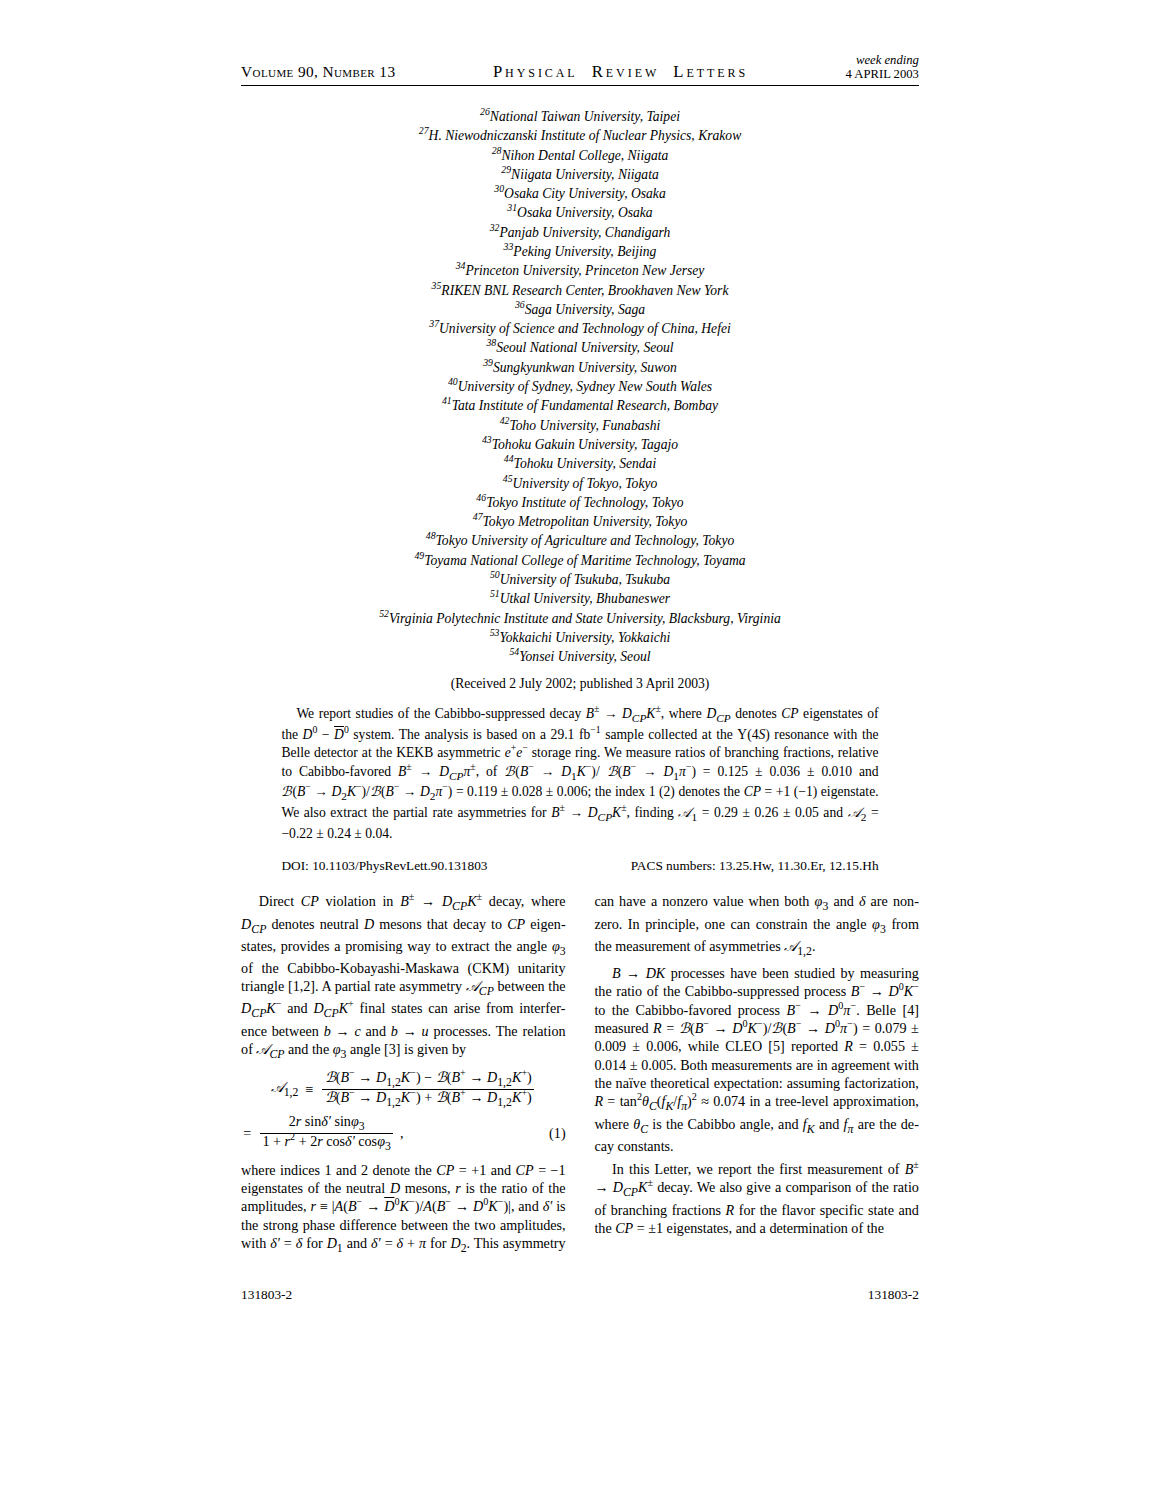Volume 90, Number 13
Physical Review Letters
week ending
4 APRIL 2003
26National Taiwan University, Taipei
27H. Niewodniczanski Institute of Nuclear Physics, Krakow
28Nihon Dental College, Niigata
29Niigata University, Niigata
30Osaka City University, Osaka
31Osaka University, Osaka
32Panjab University, Chandigarh
33Peking University, Beijing
34Princeton University, Princeton New Jersey
35RIKEN BNL Research Center, Brookhaven New York
36Saga University, Saga
37University of Science and Technology of China, Hefei
38Seoul National University, Seoul
39Sungkyunkwan University, Suwon
40University of Sydney, Sydney New South Wales
41Tata Institute of Fundamental Research, Bombay
42Toho University, Funabashi
43Tohoku Gakuin University, Tagajo
44Tohoku University, Sendai
45University of Tokyo, Tokyo
46Tokyo Institute of Technology, Tokyo
47Tokyo Metropolitan University, Tokyo
48Tokyo University of Agriculture and Technology, Tokyo
49Toyama National College of Maritime Technology, Toyama
50University of Tsukuba, Tsukuba
51Utkal University, Bhubaneswer
52Virginia Polytechnic Institute and State University, Blacksburg, Virginia
53Yokkaichi University, Yokkaichi
54Yonsei University, Seoul
(Received 2 July 2002; published 3 April 2003)
We report studies of the Cabibbo-suppressed decay B± → DCPK±, where DCP denotes CP eigenstates of the D0 − D0 system. The analysis is based on a 29.1 fb−1 sample collected at the Υ(4S) resonance with the Belle detector at the KEKB asymmetric e+e− storage ring. We measure ratios of branching fractions, relative to Cabibbo-favored B± → DCPπ±, of ℬ(B− → D1K−)/ ℬ(B− → D1π−) = 0.125 ± 0.036 ± 0.010 and ℬ(B− → D2K−)/ℬ(B− → D2π−) = 0.119 ± 0.028 ± 0.006; the index 1 (2) denotes the CP = +1 (−1) eigenstate. We also extract the partial rate asymmetries for B± → DCPK±, finding 𝒜1 = 0.29 ± 0.26 ± 0.05 and 𝒜2 = −0.22 ± 0.24 ± 0.04.
DOI: 10.1103/PhysRevLett.90.131803
PACS numbers: 13.25.Hw, 11.30.Er, 12.15.Hh
Direct CP violation in B± → DCPK± decay, where DCP denotes neutral D mesons that decay to CP eigenstates, provides a promising way to extract the angle φ3 of the Cabibbo-Kobayashi-Maskawa (CKM) unitarity triangle [1,2]. A partial rate asymmetry 𝒜CP between the DCPK− and DCPK+ final states can arise from interference between b → c and b → u processes. The relation of 𝒜CP and the φ3 angle [3] is given by
𝒜1,2 ≡ ℬ(B− → D1,2K−) − ℬ(B+ → D1,2K+) ℬ(B− → D1,2K−) + ℬ(B+ → D1,2K+)
= 2r sinδ′ sinφ3 1 + r2 + 2r cosδ′ cosφ3 , (1)
where indices 1 and 2 denote the CP = +1 and CP = −1 eigenstates of the neutral D mesons, r is the ratio of the amplitudes, r ≡ |A(B− → D0K−)/A(B− → D0K−)|, and δ′ is the strong phase difference between the two amplitudes, with δ′ = δ for D1 and δ′ = δ + π for D2. This asymmetry can have a nonzero value when both φ3 and δ are nonzero. In principle, one can constrain the angle φ3 from the measurement of asymmetries 𝒜1,2.
B → DK processes have been studied by measuring the ratio of the Cabibbo-suppressed process B− → D0K− to the Cabibbo-favored process B− → D0π−. Belle [4] measured R = ℬ(B− → D0K−)/ℬ(B− → D0π−) = 0.079 ± 0.009 ± 0.006, while CLEO [5] reported R = 0.055 ± 0.014 ± 0.005. Both measurements are in agreement with the naïve theoretical expectation: assuming factorization, R = tan2θC(fK/fπ)2 ≈ 0.074 in a tree-level approximation, where θC is the Cabibbo angle, and fK and fπ are the decay constants.
In this Letter, we report the first measurement of B± → DCPK± decay. We also give a comparison of the ratio of branching fractions R for the flavor specific state and the CP = ±1 eigenstates, and a determination of the
131803-2
131803-2